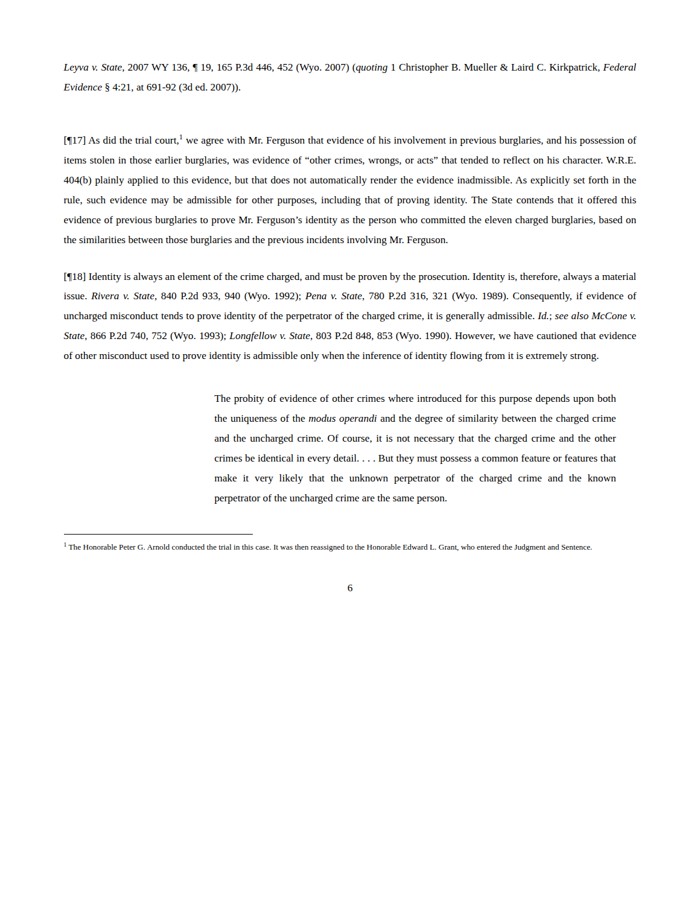Leyva v. State, 2007 WY 136, ¶ 19, 165 P.3d 446, 452 (Wyo. 2007) (quoting 1 Christopher B. Mueller & Laird C. Kirkpatrick, Federal Evidence § 4:21, at 691-92 (3d ed. 2007)).
[¶17] As did the trial court,1 we agree with Mr. Ferguson that evidence of his involvement in previous burglaries, and his possession of items stolen in those earlier burglaries, was evidence of “other crimes, wrongs, or acts” that tended to reflect on his character. W.R.E. 404(b) plainly applied to this evidence, but that does not automatically render the evidence inadmissible. As explicitly set forth in the rule, such evidence may be admissible for other purposes, including that of proving identity. The State contends that it offered this evidence of previous burglaries to prove Mr. Ferguson’s identity as the person who committed the eleven charged burglaries, based on the similarities between those burglaries and the previous incidents involving Mr. Ferguson.
[¶18] Identity is always an element of the crime charged, and must be proven by the prosecution. Identity is, therefore, always a material issue. Rivera v. State, 840 P.2d 933, 940 (Wyo. 1992); Pena v. State, 780 P.2d 316, 321 (Wyo. 1989). Consequently, if evidence of uncharged misconduct tends to prove identity of the perpetrator of the charged crime, it is generally admissible. Id.; see also McCone v. State, 866 P.2d 740, 752 (Wyo. 1993); Longfellow v. State, 803 P.2d 848, 853 (Wyo. 1990). However, we have cautioned that evidence of other misconduct used to prove identity is admissible only when the inference of identity flowing from it is extremely strong.
The probity of evidence of other crimes where introduced for this purpose depends upon both the uniqueness of the modus operandi and the degree of similarity between the charged crime and the uncharged crime. Of course, it is not necessary that the charged crime and the other crimes be identical in every detail. . . . But they must possess a common feature or features that make it very likely that the unknown perpetrator of the charged crime and the known perpetrator of the uncharged crime are the same person.
1 The Honorable Peter G. Arnold conducted the trial in this case. It was then reassigned to the Honorable Edward L. Grant, who entered the Judgment and Sentence.
6